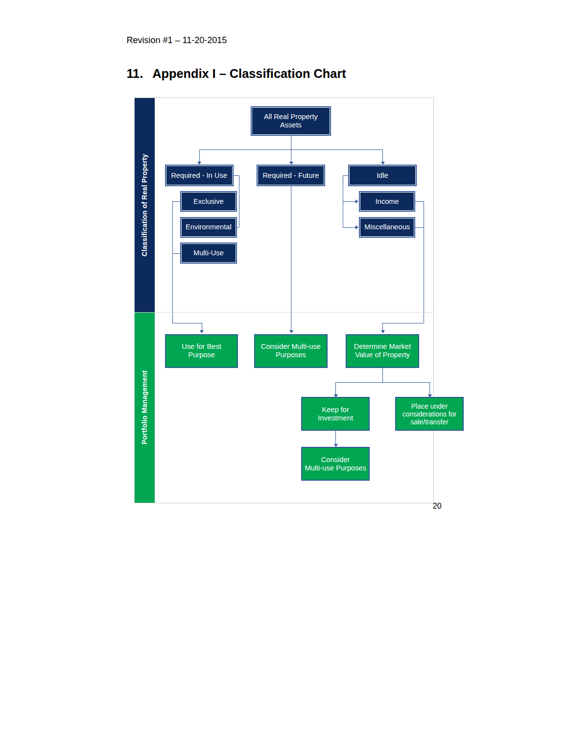Revision #1 – 11-20-2015
11. Appendix I – Classification Chart
Classification of Real Property
All Real Property
Assets
Required - In Use
Required - Future
Idle
Exclusive
Environmental
Multi-Use
Income
Miscellaneous
Portfolio Management
Use for Best Purpose
Consider Multi-use
Purposes
Determine Market
Value of Property
Keep for
Investment
Place under
considerations for
sale/transfer
Consider
Multi-use Purposes
20